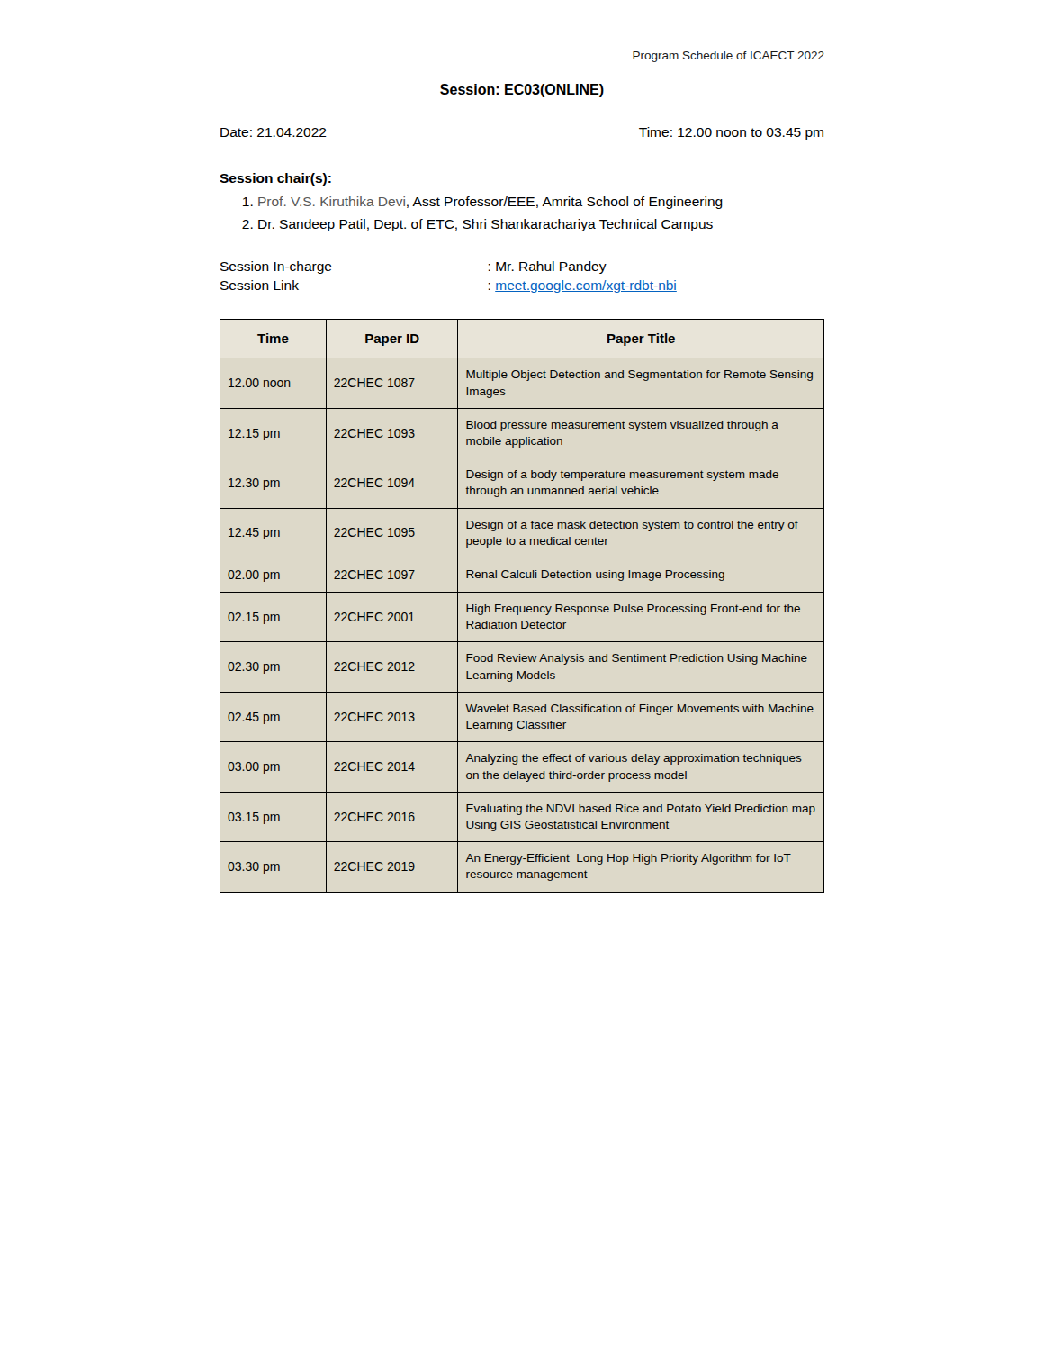Program Schedule of ICAECT 2022
Session: EC03(ONLINE)
Date: 21.04.2022
Time: 12.00 noon to 03.45 pm
Session chair(s):
Prof. V.S. Kiruthika Devi, Asst Professor/EEE, Amrita School of Engineering
Dr. Sandeep Patil, Dept. of ETC, Shri Shankarachariya Technical Campus
Session In-charge
: Mr. Rahul Pandey
Session Link
: meet.google.com/xgt-rdbt-nbi
| Time | Paper ID | Paper Title |
| --- | --- | --- |
| 12.00 noon | 22CHEC 1087 | Multiple Object Detection and Segmentation for Remote Sensing Images |
| 12.15 pm | 22CHEC 1093 | Blood pressure measurement system visualized through a mobile application |
| 12.30 pm | 22CHEC 1094 | Design of a body temperature measurement system made through an unmanned aerial vehicle |
| 12.45 pm | 22CHEC 1095 | Design of a face mask detection system to control the entry of people to a medical center |
| 02.00 pm | 22CHEC 1097 | Renal Calculi Detection using Image Processing |
| 02.15 pm | 22CHEC 2001 | High Frequency Response Pulse Processing Front-end for the Radiation Detector |
| 02.30 pm | 22CHEC 2012 | Food Review Analysis and Sentiment Prediction Using Machine Learning Models |
| 02.45 pm | 22CHEC 2013 | Wavelet Based Classification of Finger Movements with Machine Learning Classifier |
| 03.00 pm | 22CHEC 2014 | Analyzing the effect of various delay approximation techniques on the delayed third-order process model |
| 03.15 pm | 22CHEC 2016 | Evaluating the NDVI based Rice and Potato Yield Prediction map Using GIS Geostatistical Environment |
| 03.30 pm | 22CHEC 2019 | An Energy-Efficient Long Hop High Priority Algorithm for IoT resource management |